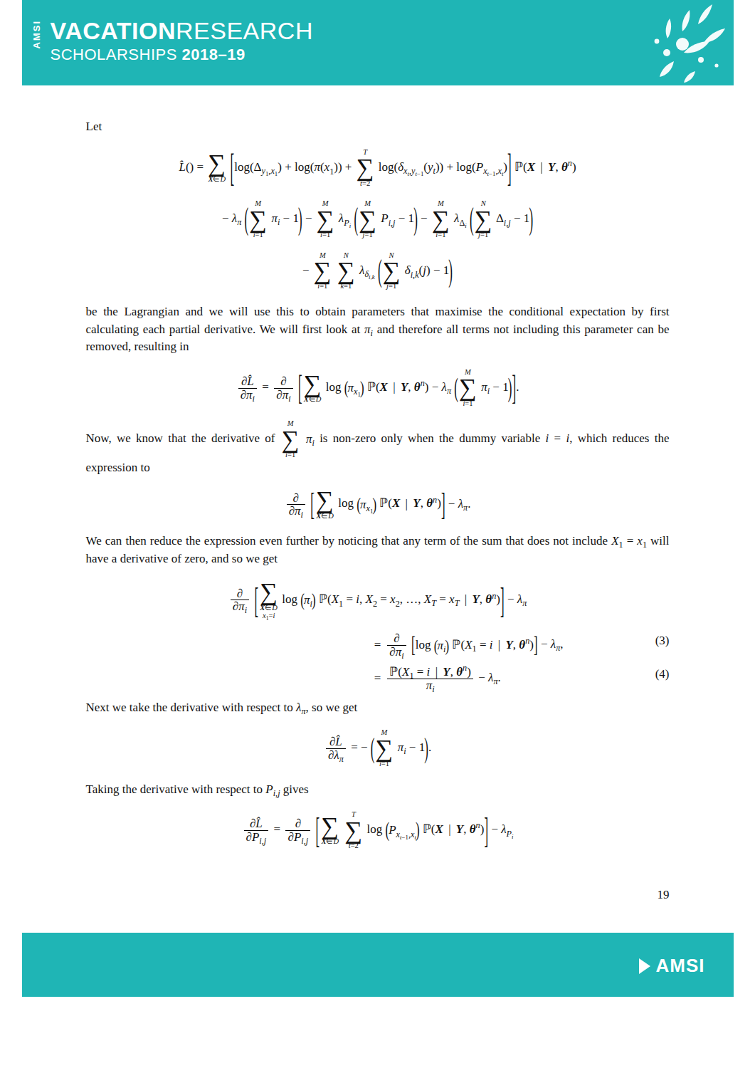AMSI
VACATIONRESEARCH
SCHOLARSHIPS 2018–19
Let
L̂() = ∑X∈D log(Δy1,x1) + log(π(x1)) + T∑t=2 log(δxt,yt−1(yt)) + log(Pxt−1,xt) ℙ(X | Y, θn)
− λπ M∑i=1 πi − 1 − M∑i=1 λPi M∑j=1 Pi,j − 1 − M∑i=1 λΔi N∑j=1 Δi,j − 1
− M∑i=1 N∑k=1 λδi,k N∑j=1 δi,k(j) − 1
be the Lagrangian and we will use this to obtain parameters that maximise the conditional expectation by first calculating each partial derivative. We will first look at πi and therefore all terms not including this parameter can be removed, resulting in
∂L̂∂πi = ∂∂πi ∑X∈D log πx1 ℙ(X | Y, θn) − λπ M∑i=1 πi − 1 .
Now, we know that the derivative of M∑i=1 πi is non-zero only when the dummy variable i = i, which reduces the expression to
∂∂πi ∑X∈D log πx1 ℙ(X | Y, θn) − λπ.
We can then reduce the expression even further by noticing that any term of the sum that does not include X1 = x1 will have a derivative of zero, and so we get
∂∂πi ∑X∈D
x1=i log πi ℙ(X1 = i, X2 = x2, …, XT = xT | Y, θn) − λπ
=
∂∂πi log πi ℙ(X1 = i | Y, θn) − λπ,
(3)
=
ℙ(X1 = i | Y, θn) πi − λπ.
(4)
Next we take the derivative with respect to λπ, so we get
∂L̂∂λπ = − M∑i=1 πi − 1 .
Taking the derivative with respect to Pi,j gives
∂L̂∂Pi,j = ∂∂Pi,j ∑X∈D T∑t=2 log Pxt−1,xt ℙ(X | Y, θn) − λPi
19
AMSI